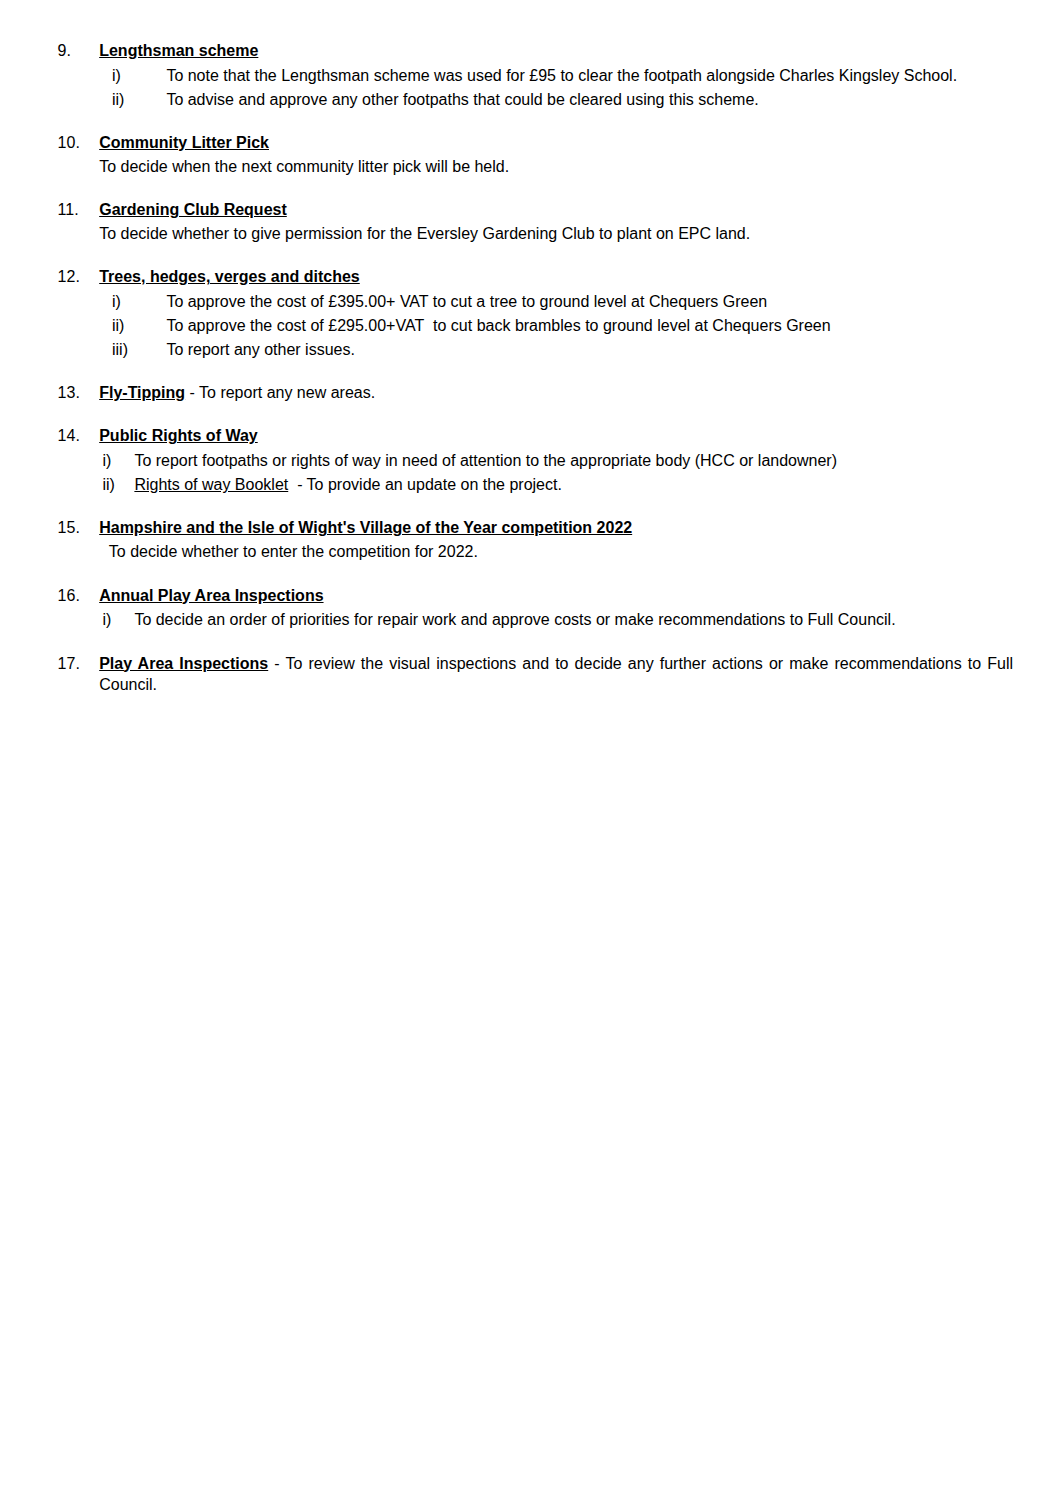Lengthsman scheme
To note that the Lengthsman scheme was used for £95 to clear the footpath alongside Charles Kingsley School.
To advise and approve any other footpaths that could be cleared using this scheme.
Community Litter Pick To decide when the next community litter pick will be held.
Gardening Club Request To decide whether to give permission for the Eversley Gardening Club to plant on EPC land.
Trees, hedges, verges and ditches
To approve the cost of £395.00+ VAT to cut a tree to ground level at Chequers Green
To approve the cost of £295.00+VAT to cut back brambles to ground level at Chequers Green
To report any other issues.
Fly-Tipping - To report any new areas.
Public Rights of Way
To report footpaths or rights of way in need of attention to the appropriate body (HCC or landowner)
Rights of way Booklet - To provide an update on the project.
Hampshire and the Isle of Wight's Village of the Year competition 2022 To decide whether to enter the competition for 2022.
Annual Play Area Inspections
To decide an order of priorities for repair work and approve costs or make recommendations to Full Council.
Play Area Inspections - To review the visual inspections and to decide any further actions or make recommendations to Full Council.